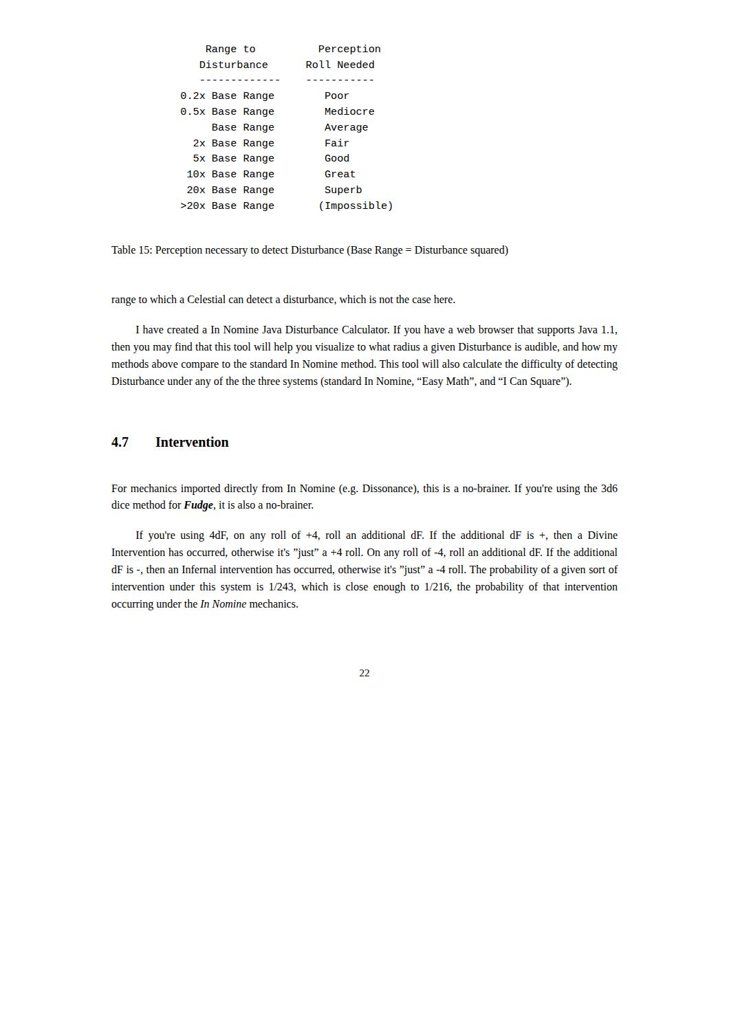Range to          Perception
    Disturbance      Roll Needed
    -------------    -----------
 0.2x Base Range        Poor
 0.5x Base Range        Mediocre
      Base Range        Average
   2x Base Range        Fair
   5x Base Range        Good
  10x Base Range        Great
  20x Base Range        Superb
 >20x Base Range       (Impossible)
Table 15: Perception necessary to detect Disturbance (Base Range = Disturbance squared)
range to which a Celestial can detect a disturbance, which is not the case here.
I have created a In Nomine Java Disturbance Calculator. If you have a web browser that supports Java 1.1, then you may find that this tool will help you visualize to what radius a given Disturbance is audible, and how my methods above compare to the standard In Nomine method. This tool will also calculate the difficulty of detecting Disturbance under any of the the three systems (standard In Nomine, “Easy Math”, and “I Can Square”).
4.7 Intervention
For mechanics imported directly from In Nomine (e.g. Dissonance), this is a no-brainer. If you're using the 3d6 dice method for Fudge, it is also a no-brainer.
If you're using 4dF, on any roll of +4, roll an additional dF. If the additional dF is +, then a Divine Intervention has occurred, otherwise it's ”just” a +4 roll. On any roll of -4, roll an additional dF. If the additional dF is -, then an Infernal intervention has occurred, otherwise it's ”just” a -4 roll. The probability of a given sort of intervention under this system is 1/243, which is close enough to 1/216, the probability of that intervention occurring under the In Nomine mechanics.
22